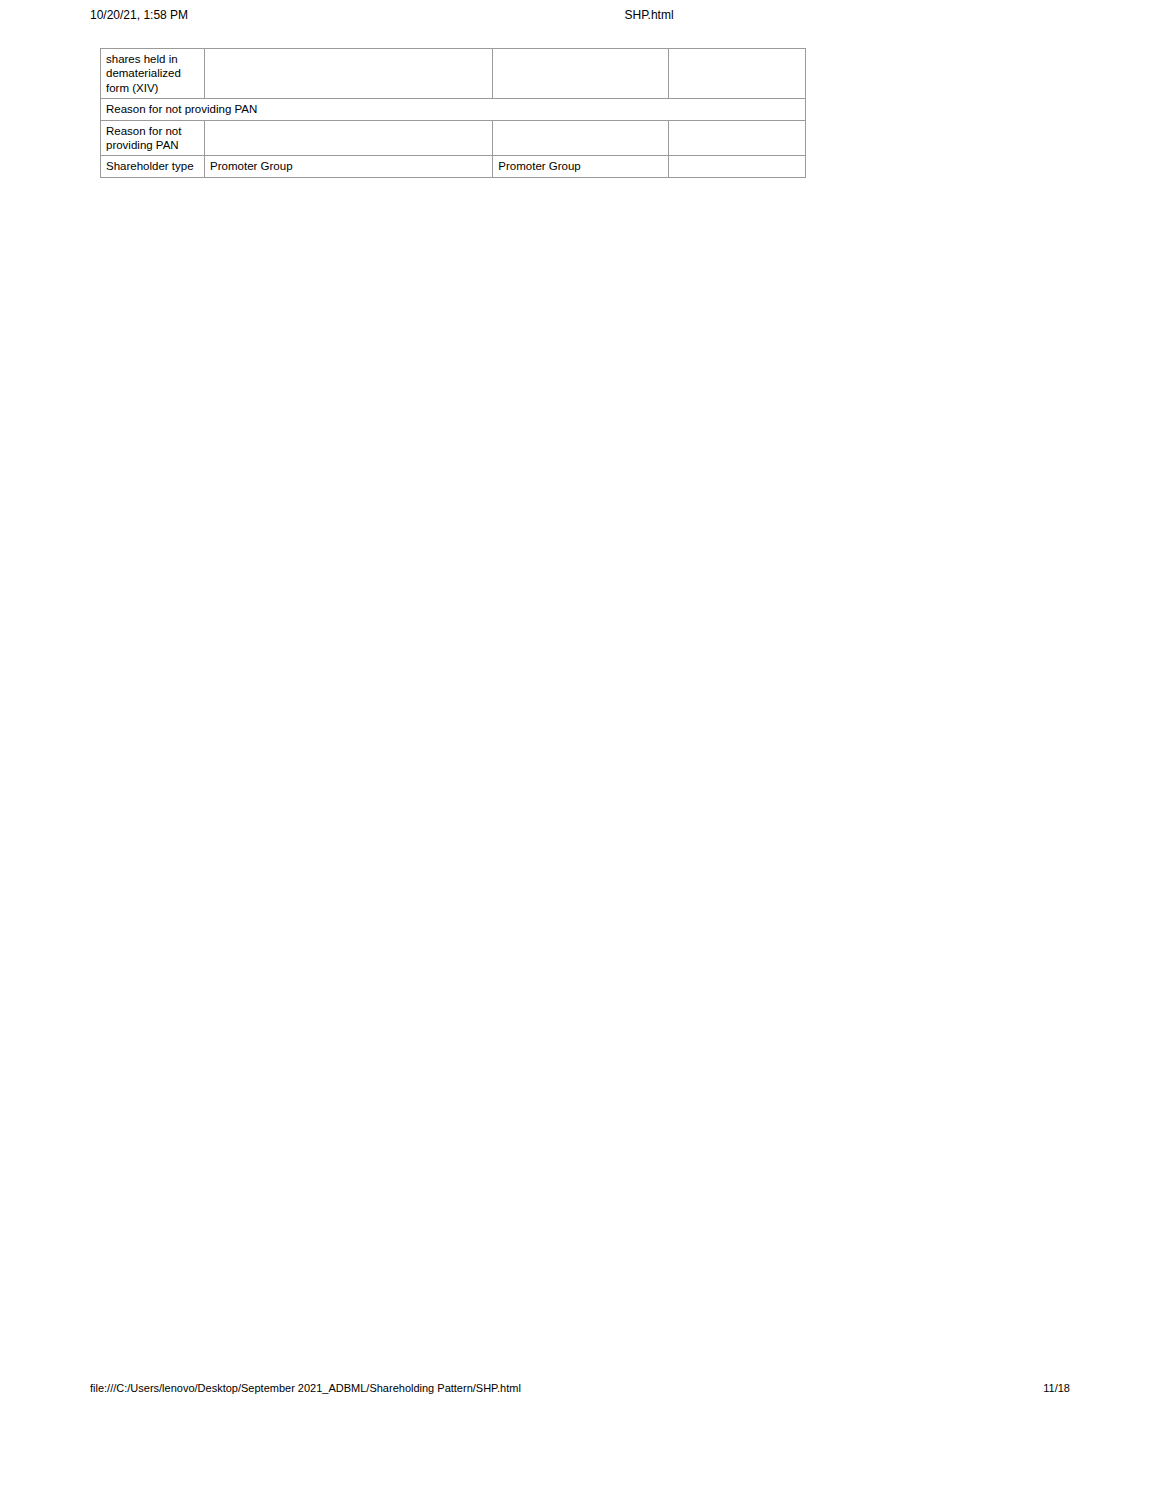10/20/21, 1:58 PM
SHP.html
| shares held in dematerialized form (XIV) | | | |
| Reason for not providing PAN |
| Reason for not providing PAN | | | |
| Shareholder type | Promoter Group | Promoter Group | |
file:///C:/Users/lenovo/Desktop/September 2021_ADBML/Shareholding Pattern/SHP.html
11/18